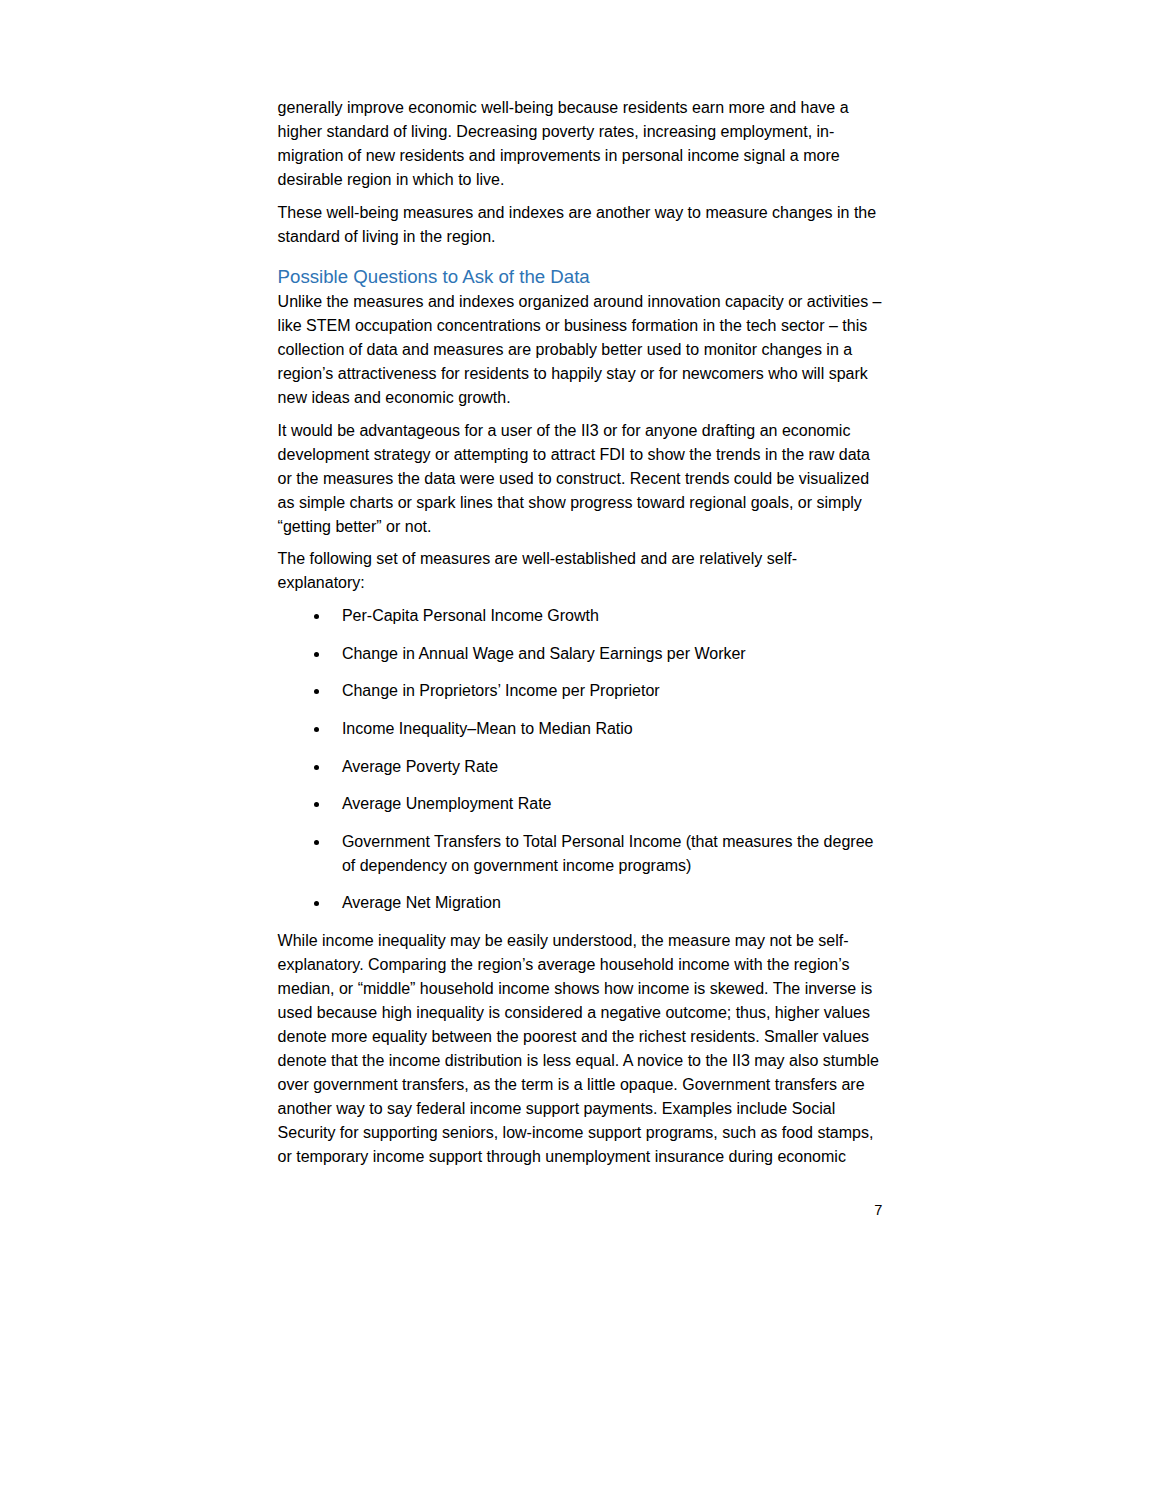generally improve economic well-being because residents earn more and have a higher standard of living. Decreasing poverty rates, increasing employment, in-migration of new residents and improvements in personal income signal a more desirable region in which to live.
These well-being measures and indexes are another way to measure changes in the standard of living in the region.
Possible Questions to Ask of the Data
Unlike the measures and indexes organized around innovation capacity or activities – like STEM occupation concentrations or business formation in the tech sector – this collection of data and measures are probably better used to monitor changes in a region’s attractiveness for residents to happily stay or for newcomers who will spark new ideas and economic growth.
It would be advantageous for a user of the II3 or for anyone drafting an economic development strategy or attempting to attract FDI to show the trends in the raw data or the measures the data were used to construct. Recent trends could be visualized as simple charts or spark lines that show progress toward regional goals, or simply “getting better” or not.
The following set of measures are well-established and are relatively self-explanatory:
Per-Capita Personal Income Growth
Change in Annual Wage and Salary Earnings per Worker
Change in Proprietors’ Income per Proprietor
Income Inequality–Mean to Median Ratio
Average Poverty Rate
Average Unemployment Rate
Government Transfers to Total Personal Income (that measures the degree of dependency on government income programs)
Average Net Migration
While income inequality may be easily understood, the measure may not be self-explanatory. Comparing the region’s average household income with the region’s median, or “middle” household income shows how income is skewed. The inverse is used because high inequality is considered a negative outcome; thus, higher values denote more equality between the poorest and the richest residents. Smaller values denote that the income distribution is less equal. A novice to the II3 may also stumble over government transfers, as the term is a little opaque. Government transfers are another way to say federal income support payments. Examples include Social Security for supporting seniors, low-income support programs, such as food stamps, or temporary income support through unemployment insurance during economic
7